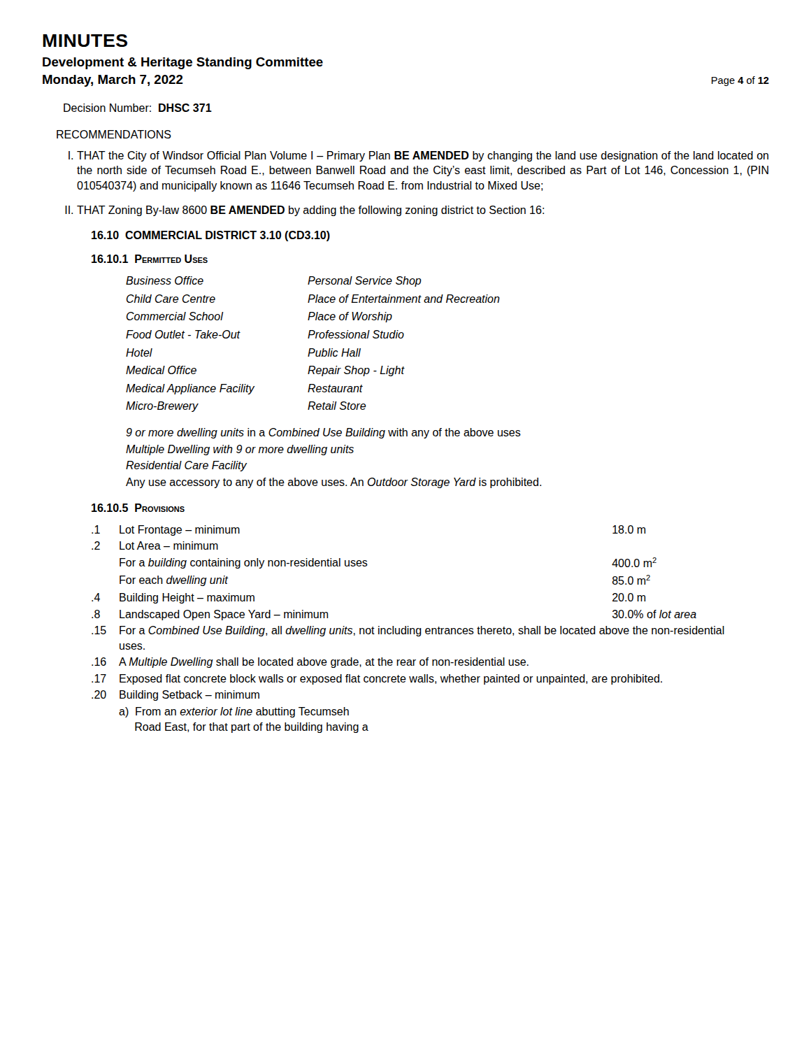MINUTES
Development & Heritage Standing Committee
Monday, March 7, 2022
Page 4 of 12
Decision Number: DHSC 371
RECOMMENDATIONS
THAT the City of Windsor Official Plan Volume I – Primary Plan BE AMENDED by changing the land use designation of the land located on the north side of Tecumseh Road E., between Banwell Road and the City’s east limit, described as Part of Lot 146, Concession 1, (PIN 010540374) and municipally known as 11646 Tecumseh Road E. from Industrial to Mixed Use;
THAT Zoning By-law 8600 BE AMENDED by adding the following zoning district to Section 16:
16.10 COMMERCIAL DISTRICT 3.10 (CD3.10)
16.10.1 Permitted Uses
| Business Office | Personal Service Shop |
| Child Care Centre | Place of Entertainment and Recreation |
| Commercial School | Place of Worship |
| Food Outlet - Take-Out | Professional Studio |
| Hotel | Public Hall |
| Medical Office | Repair Shop - Light |
| Medical Appliance Facility | Restaurant |
| Micro-Brewery | Retail Store |
9 or more dwelling units in a Combined Use Building with any of the above uses
Multiple Dwelling with 9 or more dwelling units
Residential Care Facility
Any use accessory to any of the above uses. An Outdoor Storage Yard is prohibited.
16.10.5 Provisions
| .1 | Lot Frontage – minimum | 18.0 m |
| .2 | Lot Area – minimum | |
| | For a building containing only non-residential uses | 400.0 m 2 |
| | For each dwelling unit | 85.0 m 2 |
| .4 | Building Height – maximum | 20.0 m |
| .8 | Landscaped Open Space Yard – minimum | 30.0% of lot area |
| .15 | For a Combined Use Building , all dwelling units , not including entrances thereto, shall be located above the non-residential uses. |
| .16 | A Multiple Dwelling shall be located above grade, at the rear of non-residential use. |
| .17 | Exposed flat concrete block walls or exposed flat concrete walls, whether painted or unpainted, are prohibited. |
| .20 | Building Setback – minimum |
| | a) From an exterior lot line abutting Tecumseh Road East, for that part of the building having a |